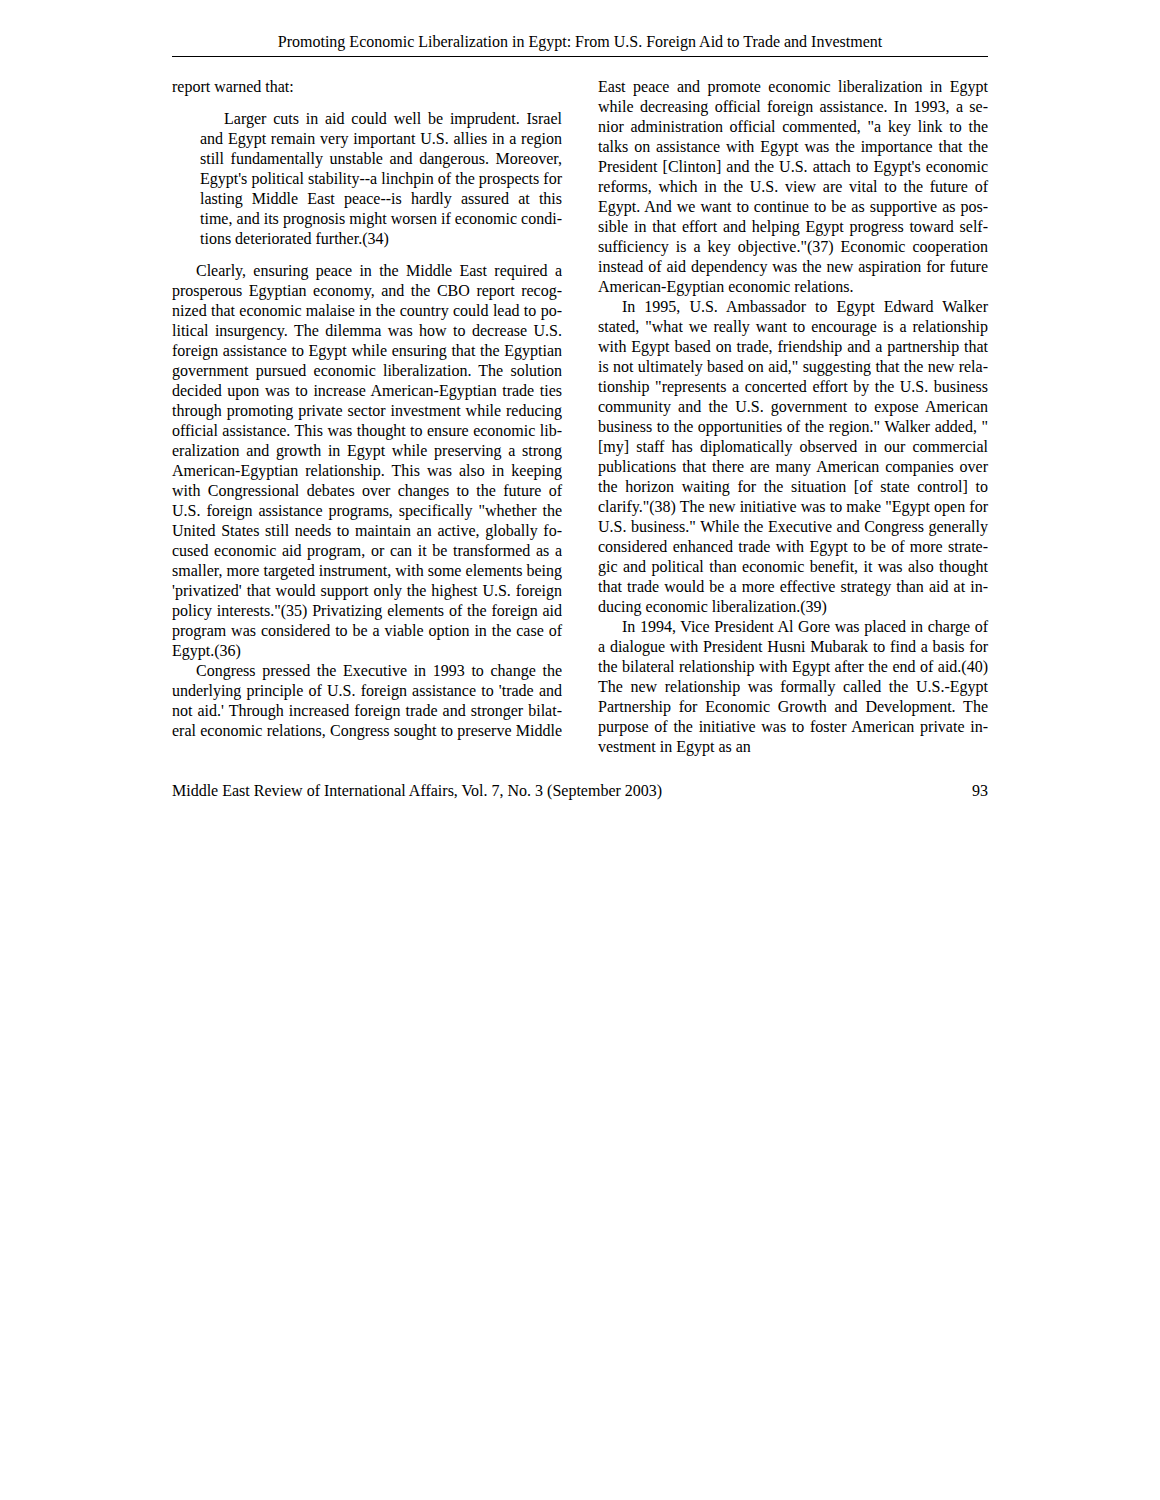Promoting Economic Liberalization in Egypt: From U.S. Foreign Aid to Trade and Investment
report warned that:
Larger cuts in aid could well be imprudent. Israel and Egypt remain very important U.S. allies in a region still fundamentally unstable and dangerous. Moreover, Egypt's political stability--a linchpin of the prospects for lasting Middle East peace--is hardly assured at this time, and its prognosis might worsen if economic conditions deteriorated further.(34)
Clearly, ensuring peace in the Middle East required a prosperous Egyptian economy, and the CBO report recognized that economic malaise in the country could lead to political insurgency. The dilemma was how to decrease U.S. foreign assistance to Egypt while ensuring that the Egyptian government pursued economic liberalization. The solution decided upon was to increase American-Egyptian trade ties through promoting private sector investment while reducing official assistance. This was thought to ensure economic liberalization and growth in Egypt while preserving a strong American-Egyptian relationship. This was also in keeping with Congressional debates over changes to the future of U.S. foreign assistance programs, specifically "whether the United States still needs to maintain an active, globally focused economic aid program, or can it be transformed as a smaller, more targeted instrument, with some elements being 'privatized' that would support only the highest U.S. foreign policy interests."(35) Privatizing elements of the foreign aid program was considered to be a viable option in the case of Egypt.(36)
Congress pressed the Executive in 1993 to change the underlying principle of U.S. foreign assistance to 'trade and not aid.' Through increased foreign trade and stronger bilateral economic relations, Congress sought to preserve Middle East peace and promote economic liberalization in Egypt while decreasing official foreign assistance. In 1993, a senior administration official commented, "a key link to the talks on assistance with Egypt was the importance that the President [Clinton] and the U.S. attach to Egypt's economic reforms, which in the U.S. view are vital to the future of Egypt. And we want to continue to be as supportive as possible in that effort and helping Egypt progress toward self-sufficiency is a key objective."(37) Economic cooperation instead of aid dependency was the new aspiration for future American-Egyptian economic relations.
In 1995, U.S. Ambassador to Egypt Edward Walker stated, "what we really want to encourage is a relationship with Egypt based on trade, friendship and a partnership that is not ultimately based on aid," suggesting that the new relationship "represents a concerted effort by the U.S. business community and the U.S. government to expose American business to the opportunities of the region." Walker added, "[my] staff has diplomatically observed in our commercial publications that there are many American companies over the horizon waiting for the situation [of state control] to clarify."(38) The new initiative was to make "Egypt open for U.S. business." While the Executive and Congress generally considered enhanced trade with Egypt to be of more strategic and political than economic benefit, it was also thought that trade would be a more effective strategy than aid at inducing economic liberalization.(39)
In 1994, Vice President Al Gore was placed in charge of a dialogue with President Husni Mubarak to find a basis for the bilateral relationship with Egypt after the end of aid.(40) The new relationship was formally called the U.S.-Egypt Partnership for Economic Growth and Development. The purpose of the initiative was to foster American private investment in Egypt as an
Middle East Review of International Affairs, Vol. 7, No. 3 (September 2003) 93